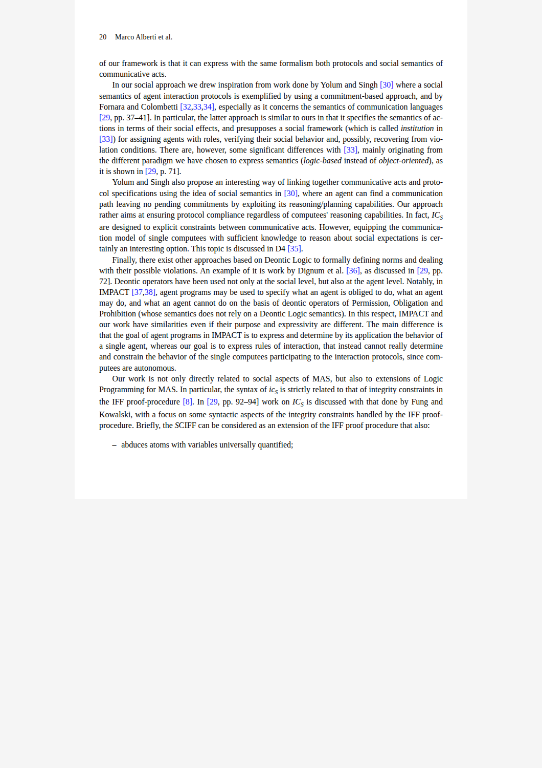20 Marco Alberti et al.
of our framework is that it can express with the same formalism both protocols and social semantics of communicative acts.
In our social approach we drew inspiration from work done by Yolum and Singh [30] where a social semantics of agent interaction protocols is exemplified by using a commitment-based approach, and by Fornara and Colombetti [32,33,34], especially as it concerns the semantics of communication languages [29, pp. 37–41]. In particular, the latter approach is similar to ours in that it specifies the semantics of actions in terms of their social effects, and presupposes a social framework (which is called institution in [33]) for assigning agents with roles, verifying their social behavior and, possibly, recovering from violation conditions. There are, however, some significant differences with [33], mainly originating from the different paradigm we have chosen to express semantics (logic-based instead of object-oriented), as it is shown in [29, p. 71].
Yolum and Singh also propose an interesting way of linking together communicative acts and protocol specifications using the idea of social semantics in [30], where an agent can find a communication path leaving no pending commitments by exploiting its reasoning/planning capabilities. Our approach rather aims at ensuring protocol compliance regardless of computees' reasoning capabilities. In fact, ICS are designed to explicit constraints between communicative acts. However, equipping the communication model of single computees with sufficient knowledge to reason about social expectations is certainly an interesting option. This topic is discussed in D4 [35].
Finally, there exist other approaches based on Deontic Logic to formally defining norms and dealing with their possible violations. An example of it is work by Dignum et al. [36], as discussed in [29, pp. 72]. Deontic operators have been used not only at the social level, but also at the agent level. Notably, in IMPACT [37,38], agent programs may be used to specify what an agent is obliged to do, what an agent may do, and what an agent cannot do on the basis of deontic operators of Permission, Obligation and Prohibition (whose semantics does not rely on a Deontic Logic semantics). In this respect, IMPACT and our work have similarities even if their purpose and expressivity are different. The main difference is that the goal of agent programs in IMPACT is to express and determine by its application the behavior of a single agent, whereas our goal is to express rules of interaction, that instead cannot really determine and constrain the behavior of the single computees participating to the interaction protocols, since computees are autonomous.
Our work is not only directly related to social aspects of MAS, but also to extensions of Logic Programming for MAS. In particular, the syntax of icS is strictly related to that of integrity constraints in the IFF proof-procedure [8]. In [29, pp. 92–94] work on ICS is discussed with that done by Fung and Kowalski, with a focus on some syntactic aspects of the integrity constraints handled by the IFF proof-procedure. Briefly, the SCIFF can be considered as an extension of the IFF proof procedure that also:
abduces atoms with variables universally quantified;